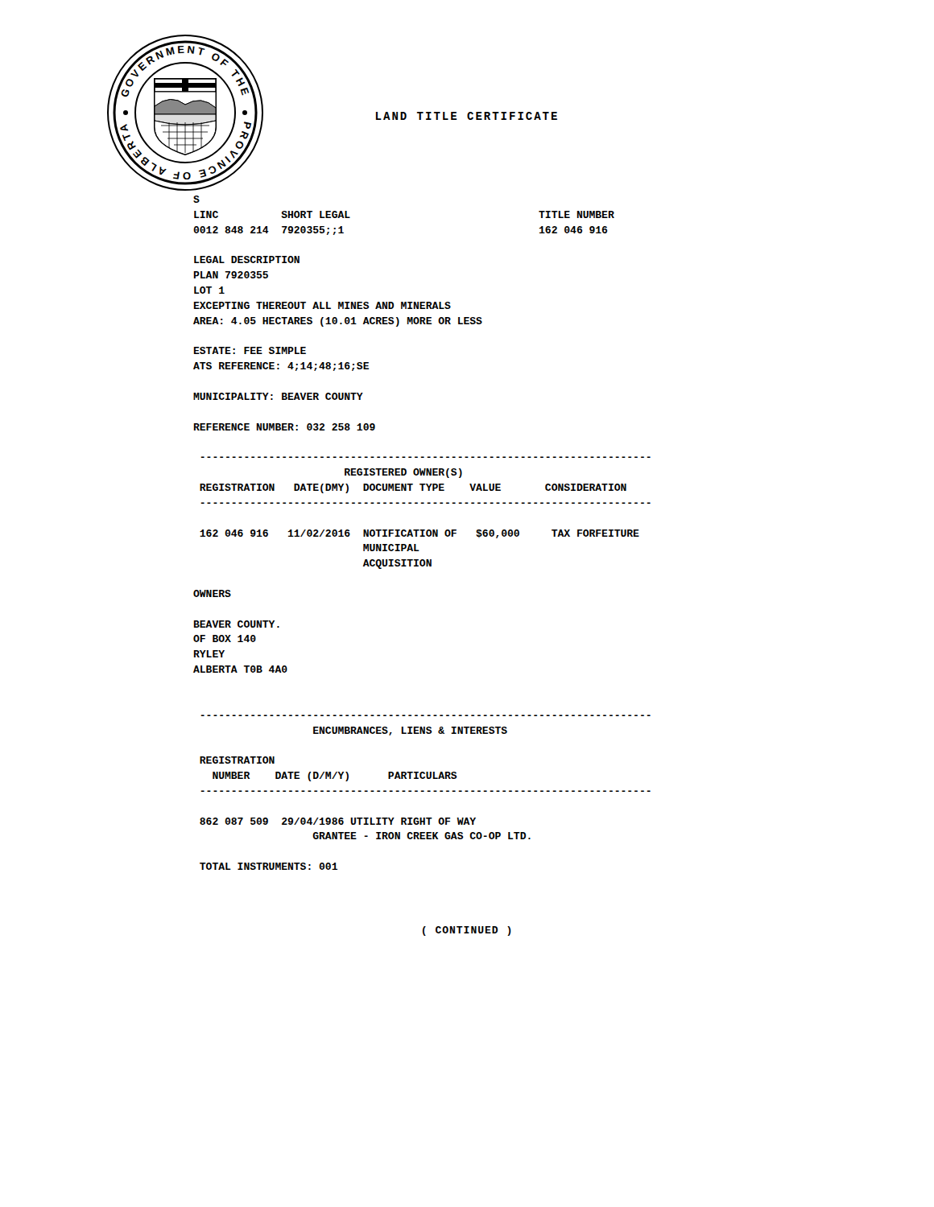GOVERNMENT OF THE PROVINCE OF ALBERTA
LAND TITLE CERTIFICATE
S
LINC          SHORT LEGAL                              TITLE NUMBER
0012 848 214  7920355;;1                               162 046 916

LEGAL DESCRIPTION
PLAN 7920355
LOT 1
EXCEPTING THEREOUT ALL MINES AND MINERALS
AREA: 4.05 HECTARES (10.01 ACRES) MORE OR LESS

ESTATE: FEE SIMPLE
ATS REFERENCE: 4;14;48;16;SE

MUNICIPALITY: BEAVER COUNTY

REFERENCE NUMBER: 032 258 109

 ------------------------------------------------------------------------
                        REGISTERED OWNER(S)
 REGISTRATION   DATE(DMY)  DOCUMENT TYPE    VALUE       CONSIDERATION
 ------------------------------------------------------------------------

 162 046 916   11/02/2016  NOTIFICATION OF   $60,000     TAX FORFEITURE
                           MUNICIPAL
                           ACQUISITION

OWNERS

BEAVER COUNTY.
OF BOX 140
RYLEY
ALBERTA T0B 4A0


 ------------------------------------------------------------------------
                   ENCUMBRANCES, LIENS & INTERESTS

 REGISTRATION
   NUMBER    DATE (D/M/Y)      PARTICULARS
 ------------------------------------------------------------------------

 862 087 509  29/04/1986 UTILITY RIGHT OF WAY
                   GRANTEE - IRON CREEK GAS CO-OP LTD.

 TOTAL INSTRUMENTS: 001
( CONTINUED )